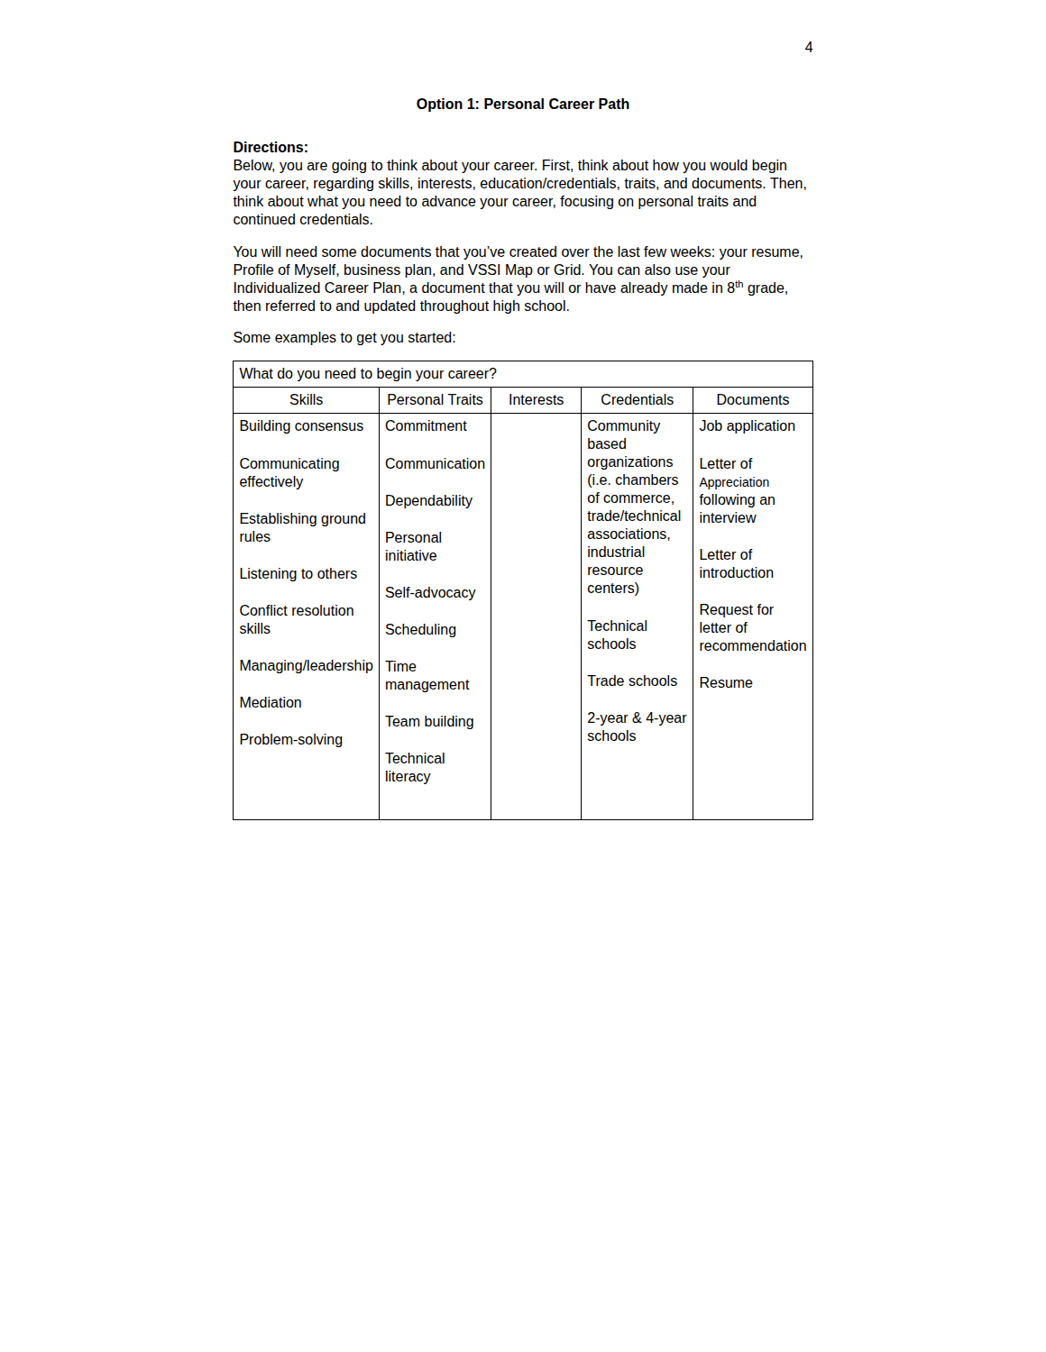4
Option 1: Personal Career Path
Directions:
Below, you are going to think about your career. First, think about how you would begin your career, regarding skills, interests, education/credentials, traits, and documents. Then, think about what you need to advance your career, focusing on personal traits and continued credentials.
You will need some documents that you’ve created over the last few weeks: your resume, Profile of Myself, business plan, and VSSI Map or Grid. You can also use your Individualized Career Plan, a document that you will or have already made in 8th grade, then referred to and updated throughout high school.
Some examples to get you started:
| What do you need to begin your career? |
| Skills | Personal Traits | Interests | Credentials | Documents |
| Building consensus Communicating effectively Establishing ground rules Listening to others Conflict resolution skills Managing/leadership Mediation Problem-solving | Commitment Communication Dependability Personal initiative Self-advocacy Scheduling Time management Team building Technical literacy | | Community based organizations (i.e. chambers of commerce, trade/technical associations, industrial resource centers) Technical schools Trade schools 2-year & 4-year schools | Job application Letter of Appreciation following an interview Letter of introduction Request for letter of recommendation Resume |